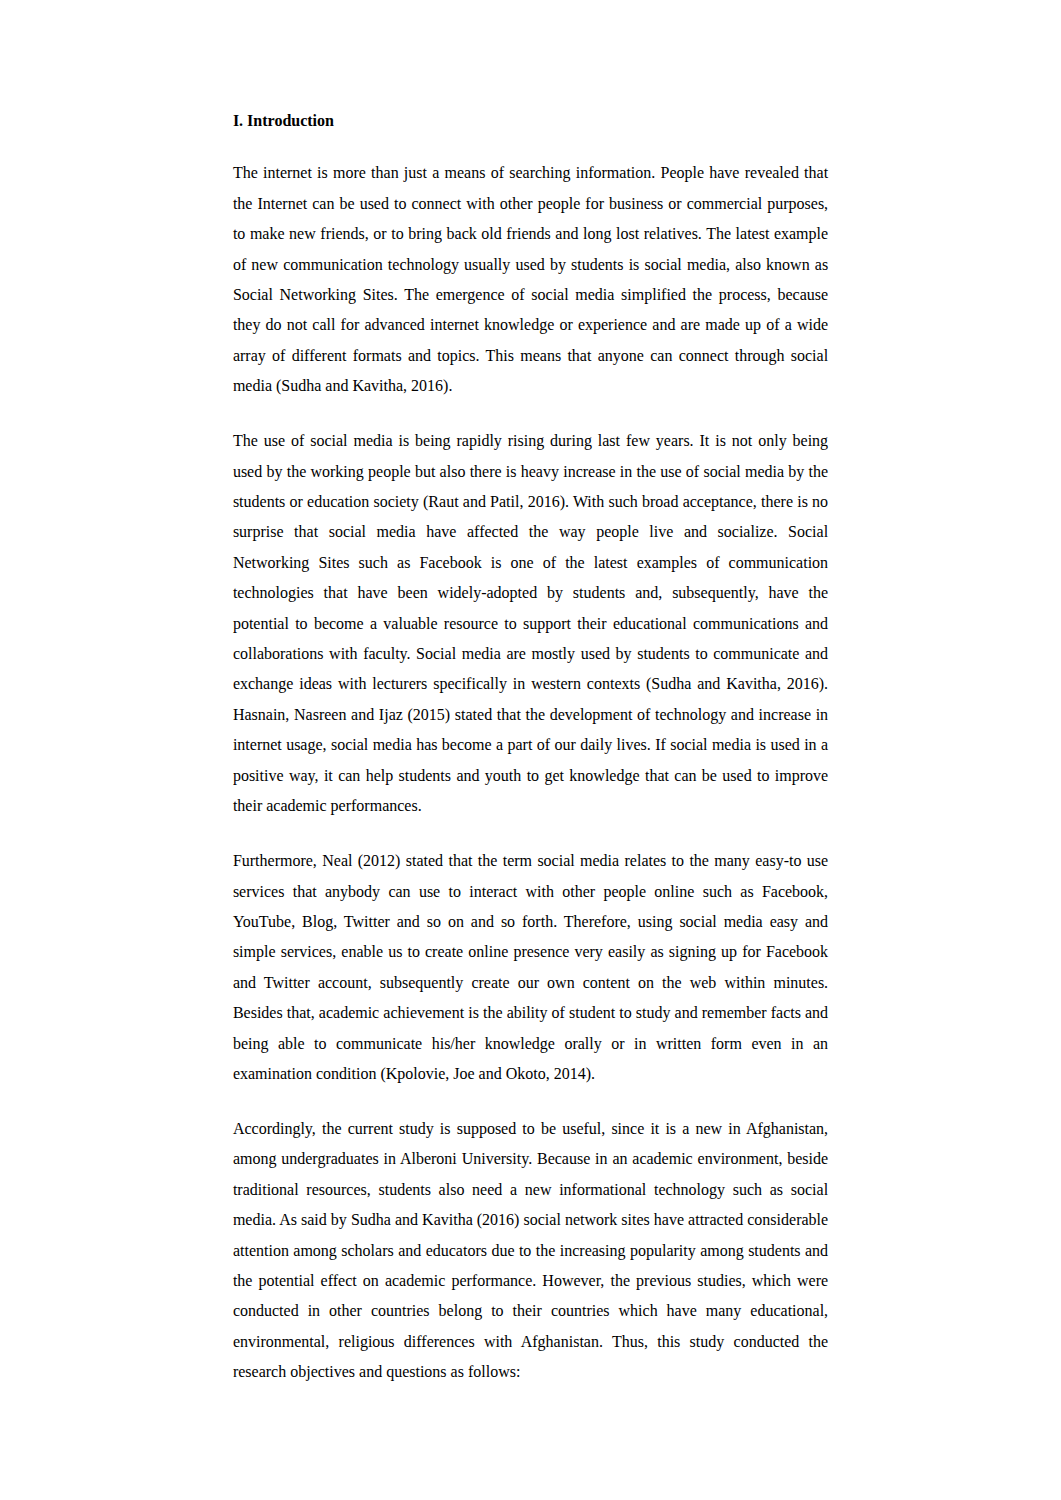I. Introduction
The internet is more than just a means of searching information. People have revealed that the Internet can be used to connect with other people for business or commercial purposes, to make new friends, or to bring back old friends and long lost relatives. The latest example of new communication technology usually used by students is social media, also known as Social Networking Sites. The emergence of social media simplified the process, because they do not call for advanced internet knowledge or experience and are made up of a wide array of different formats and topics. This means that anyone can connect through social media (Sudha and Kavitha, 2016).
The use of social media is being rapidly rising during last few years. It is not only being used by the working people but also there is heavy increase in the use of social media by the students or education society (Raut and Patil, 2016). With such broad acceptance, there is no surprise that social media have affected the way people live and socialize. Social Networking Sites such as Facebook is one of the latest examples of communication technologies that have been widely-adopted by students and, subsequently, have the potential to become a valuable resource to support their educational communications and collaborations with faculty. Social media are mostly used by students to communicate and exchange ideas with lecturers specifically in western contexts (Sudha and Kavitha, 2016). Hasnain, Nasreen and Ijaz (2015) stated that the development of technology and increase in internet usage, social media has become a part of our daily lives. If social media is used in a positive way, it can help students and youth to get knowledge that can be used to improve their academic performances.
Furthermore, Neal (2012) stated that the term social media relates to the many easy-to use services that anybody can use to interact with other people online such as Facebook, YouTube, Blog, Twitter and so on and so forth. Therefore, using social media easy and simple services, enable us to create online presence very easily as signing up for Facebook and Twitter account, subsequently create our own content on the web within minutes. Besides that, academic achievement is the ability of student to study and remember facts and being able to communicate his/her knowledge orally or in written form even in an examination condition (Kpolovie, Joe and Okoto, 2014).
Accordingly, the current study is supposed to be useful, since it is a new in Afghanistan, among undergraduates in Alberoni University. Because in an academic environment, beside traditional resources, students also need a new informational technology such as social media. As said by Sudha and Kavitha (2016) social network sites have attracted considerable attention among scholars and educators due to the increasing popularity among students and the potential effect on academic performance. However, the previous studies, which were conducted in other countries belong to their countries which have many educational, environmental, religious differences with Afghanistan. Thus, this study conducted the research objectives and questions as follows: